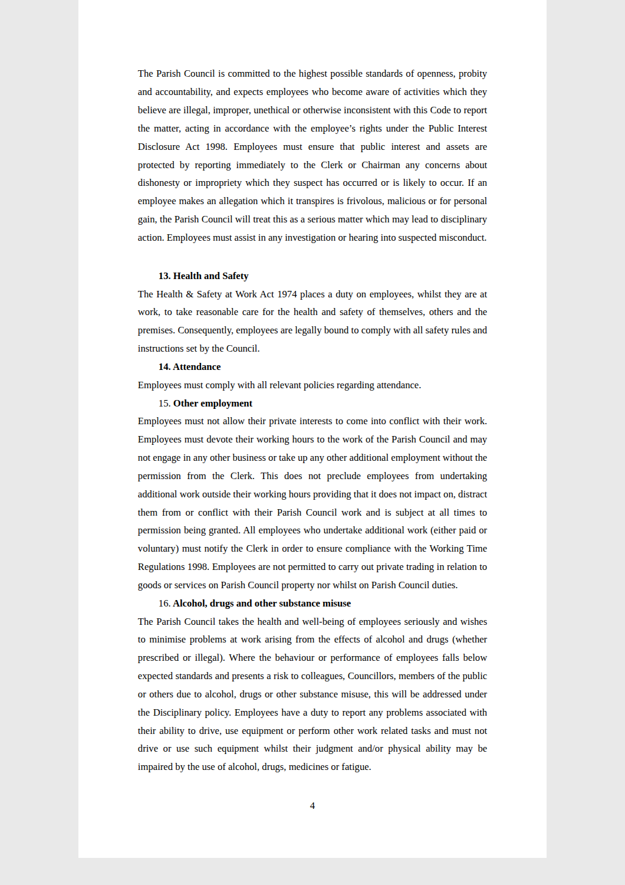The Parish Council is committed to the highest possible standards of openness, probity and accountability, and expects employees who become aware of activities which they believe are illegal, improper, unethical or otherwise inconsistent with this Code to report the matter, acting in accordance with the employee’s rights under the Public Interest Disclosure Act 1998. Employees must ensure that public interest and assets are protected by reporting immediately to the Clerk or Chairman any concerns about dishonesty or impropriety which they suspect has occurred or is likely to occur. If an employee makes an allegation which it transpires is frivolous, malicious or for personal gain, the Parish Council will treat this as a serious matter which may lead to disciplinary action. Employees must assist in any investigation or hearing into suspected misconduct.
13. Health and Safety
The Health & Safety at Work Act 1974 places a duty on employees, whilst they are at work, to take reasonable care for the health and safety of themselves, others and the premises. Consequently, employees are legally bound to comply with all safety rules and instructions set by the Council.
14. Attendance
Employees must comply with all relevant policies regarding attendance.
15. Other employment
Employees must not allow their private interests to come into conflict with their work. Employees must devote their working hours to the work of the Parish Council and may not engage in any other business or take up any other additional employment without the permission from the Clerk. This does not preclude employees from undertaking additional work outside their working hours providing that it does not impact on, distract them from or conflict with their Parish Council work and is subject at all times to permission being granted. All employees who undertake additional work (either paid or voluntary) must notify the Clerk in order to ensure compliance with the Working Time Regulations 1998. Employees are not permitted to carry out private trading in relation to goods or services on Parish Council property nor whilst on Parish Council duties.
16. Alcohol, drugs and other substance misuse
The Parish Council takes the health and well-being of employees seriously and wishes to minimise problems at work arising from the effects of alcohol and drugs (whether prescribed or illegal). Where the behaviour or performance of employees falls below expected standards and presents a risk to colleagues, Councillors, members of the public or others due to alcohol, drugs or other substance misuse, this will be addressed under the Disciplinary policy. Employees have a duty to report any problems associated with their ability to drive, use equipment or perform other work related tasks and must not drive or use such equipment whilst their judgment and/or physical ability may be impaired by the use of alcohol, drugs, medicines or fatigue.
4